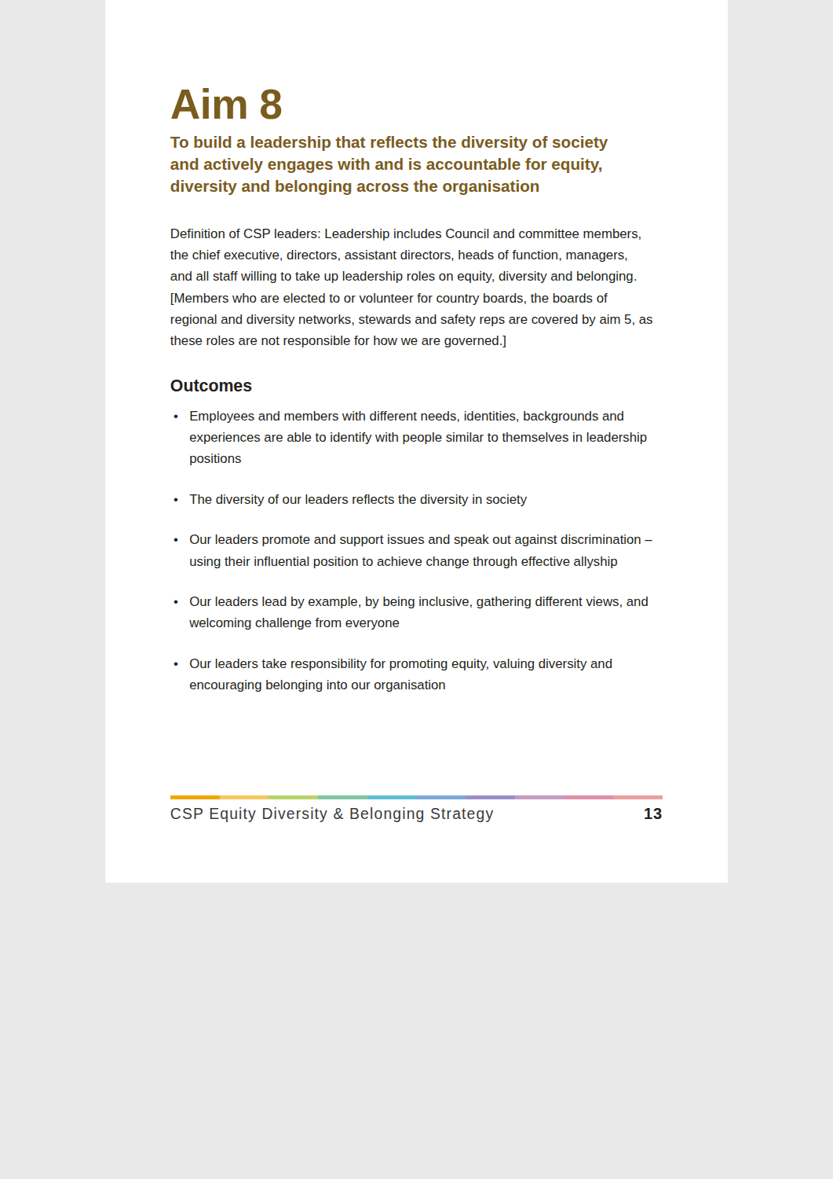Aim 8
To build a leadership that reflects the diversity of society and actively engages with and is accountable for equity, diversity and belonging across the organisation
Definition of CSP leaders: Leadership includes Council and committee members, the chief executive, directors, assistant directors, heads of function, managers, and all staff willing to take up leadership roles on equity, diversity and belonging. [Members who are elected to or volunteer for country boards, the boards of regional and diversity networks, stewards and safety reps are covered by aim 5, as these roles are not responsible for how we are governed.]
Outcomes
Employees and members with different needs, identities, backgrounds and experiences are able to identify with people similar to themselves in leadership positions
The diversity of our leaders reflects the diversity in society
Our leaders promote and support issues and speak out against discrimination – using their influential position to achieve change through effective allyship
Our leaders lead by example, by being inclusive, gathering different views, and welcoming challenge from everyone
Our leaders take responsibility for promoting equity, valuing diversity and encouraging belonging into our organisation
CSP Equity Diversity & Belonging Strategy
13